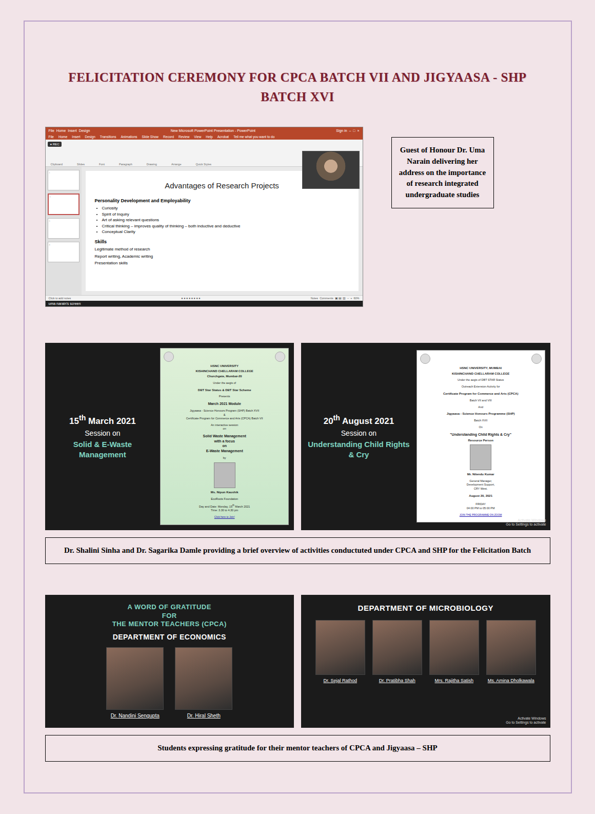Felicitation Ceremony for CPCA Batch VII and Jigyaasa - SHP Batch XVI
File Home Insert Design New Microsoft PowerPoint Presentation - PowerPoint Sign in – □ ×
File Home Insert Design Transitions Animations Slide Show Record Review View Help Acrobat Tell me what you want to do
● REC
Clipboard Slides Font Paragraph Drawing Arrange Quick Styles
1
2
3
4
Advantages of Research Projects
Personality Development and Employability
Curiosity
Spirit of Inquiry
Art of asking relevant questions
Critical thinking – improves quality of thinking – both inductive and deductive
Conceptual Clarity
Skills
Legitimate method of research
Report writing, Academic writing
Presentation skills
Click to add notes ● ● ● ● ● ● ● ● Notes Comments ▣ ▤ ▥ − + 60%
uma narain's screen
Guest of Honour Dr. Uma Narain delivering her address on the importance of research integrated undergraduate studies
15th March 2021
Session on
Solid & E-Waste Management
HSNC UNIVERSITY KISHINCHAND CHELLARAM COLLEGE Churchgate, Mumbai-20
Under the aegis of
DBT Star Status & DBT Star Scheme
Presents
March 2021 Module
Jigyaasa - Science Honours Program (SHP) Batch XVII
&
Certificate Program for Commerce and Arts (CPCA) Batch VII
An interactive session
on
Solid Waste Management
with a focus
on
E-Waste Management
by
Ms. Nipun Kaushik
EcoRoots Foundation
Day and Date: Monday, 15th March 2021
Time: 3.30 to 4.30 pm
Click here to Join!
20th August 2021
Session on
Understanding Child Rights & Cry
HSNC UNIVERSITY, MUMBAI KISHINCHAND CHELLARAM COLLEGE
Under the aegis of DBT STAR Status
Outreach Extension Activity for
Certificate Program for Commerce and Arts (CPCA)
Batch VII and VIII
And
Jigyaasa - Science Honours Programme (SHP)
Batch XVII
On
"Understanding Child Rights & Cry"
Resource Person
Mr. Nilendu Kumar
General Manager,
Development Support,
CRY West.
August 20, 2021
FRIDAY
04:00 PM to 05:00 PM
JOIN THE PROGRAMME ON ZOOM
Activate Windows
Go to Settings to activate
Dr. Shalini Sinha and Dr. Sagarika Damle providing a brief overview of activities conductuted under CPCA and SHP for the Felicitation Batch
A WORD OF GRATITUDE
FOR
THE MENTOR TEACHERS (CPCA)
DEPARTMENT OF ECONOMICS
Dr. Nandini Sengupta
Dr. Hiral Sheth
DEPARTMENT OF MICROBIOLOGY
Dr. Sejal Rathod
Dr. Pratibha Shah
Mrs. Rajitha Satish
Ms. Amina Dholkawala
Activate Windows
Go to Settings to activate
Students expressing gratitude for their mentor teachers of CPCA and Jigyaasa – SHP